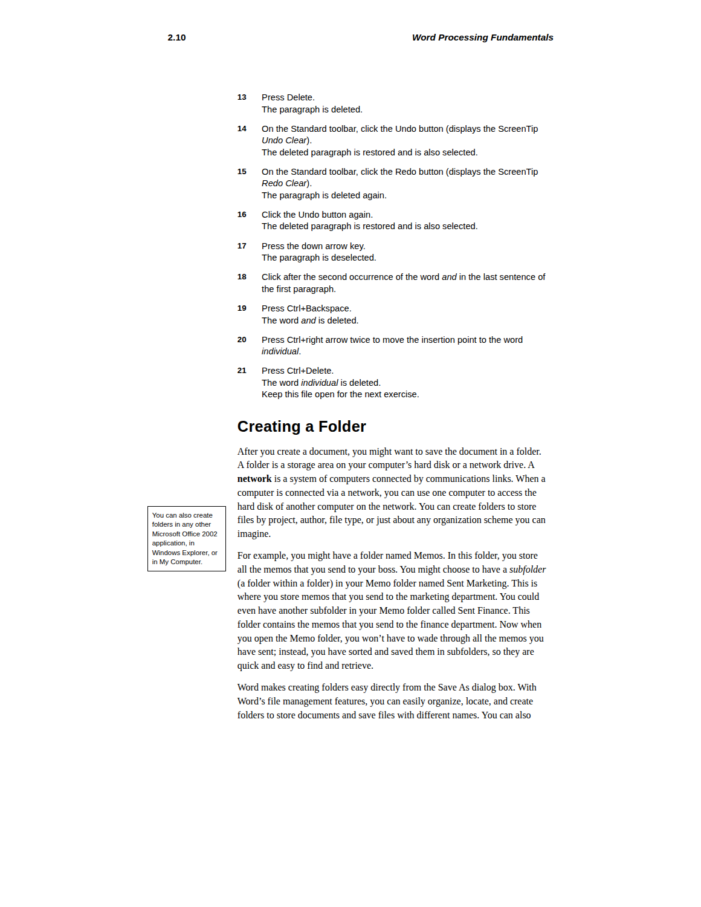2.10 Word Processing Fundamentals
13 Press Delete. The paragraph is deleted.
14 On the Standard toolbar, click the Undo button (displays the ScreenTip Undo Clear). The deleted paragraph is restored and is also selected.
15 On the Standard toolbar, click the Redo button (displays the ScreenTip Redo Clear). The paragraph is deleted again.
16 Click the Undo button again. The deleted paragraph is restored and is also selected.
17 Press the down arrow key. The paragraph is deselected.
18 Click after the second occurrence of the word and in the last sentence of the first paragraph.
19 Press Ctrl+Backspace. The word and is deleted.
20 Press Ctrl+right arrow twice to move the insertion point to the word individual.
21 Press Ctrl+Delete. The word individual is deleted. Keep this file open for the next exercise.
Creating a Folder
After you create a document, you might want to save the document in a folder. A folder is a storage area on your computer’s hard disk or a network drive. A network is a system of computers connected by communications links. When a computer is connected via a network, you can use one computer to access the hard disk of another computer on the network. You can create folders to store files by project, author, file type, or just about any organization scheme you can imagine.
For example, you might have a folder named Memos. In this folder, you store all the memos that you send to your boss. You might choose to have a subfolder (a folder within a folder) in your Memo folder named Sent Marketing. This is where you store memos that you send to the marketing department. You could even have another subfolder in your Memo folder called Sent Finance. This folder contains the memos that you send to the finance department. Now when you open the Memo folder, you won’t have to wade through all the memos you have sent; instead, you have sorted and saved them in subfolders, so they are quick and easy to find and retrieve.
Word makes creating folders easy directly from the Save As dialog box. With Word’s file management features, you can easily organize, locate, and create folders to store documents and save files with different names. You can also
You can also create folders in any other Microsoft Office 2002 application, in Windows Explorer, or in My Computer.